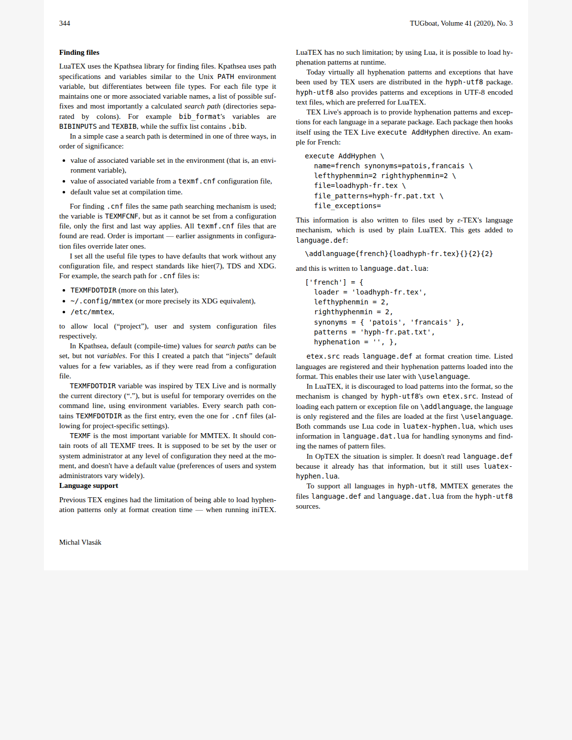344 TUGboat, Volume 41 (2020), No. 3
Finding files
LuaTEX uses the Kpathsea library for finding files. Kpathsea uses path specifications and variables similar to the Unix PATH environment variable, but differentiates between file types. For each file type it maintains one or more associated variable names, a list of possible suffixes and most importantly a calculated search path (directories separated by colons). For example bib_format's variables are BIBINPUTS and TEXBIB, while the suffix list contains .bib.
In a simple case a search path is determined in one of three ways, in order of significance:
value of associated variable set in the environment (that is, an environment variable),
value of associated variable from a texmf.cnf configuration file,
default value set at compilation time.
For finding .cnf files the same path searching mechanism is used; the variable is TEXMFCNF, but as it cannot be set from a configuration file, only the first and last way applies. All texmf.cnf files that are found are read. Order is important — earlier assignments in configuration files override later ones.
I set all the useful file types to have defaults that work without any configuration file, and respect standards like hier(7), TDS and XDG. For example, the search path for .cnf files is:
TEXMFDOTDIR (more on this later),
~/.config/mmtex (or more precisely its XDG equivalent),
/etc/mmtex,
to allow local (“project”), user and system configuration files respectively.
In Kpathsea, default (compile-time) values for search paths can be set, but not variables. For this I created a patch that “injects” default values for a few variables, as if they were read from a configuration file.
TEXMFDOTDIR variable was inspired by TEX Live and is normally the current directory (“.”), but is useful for temporary overrides on the command line, using environment variables. Every search path contains TEXMFDOTDIR as the first entry, even the one for .cnf files (allowing for project-specific settings).
TEXMF is the most important variable for MMTEX. It should contain roots of all TEXMF trees. It is supposed to be set by the user or system administrator at any level of configuration they need at the moment, and doesn't have a default value (preferences of users and system administrators vary widely).
Language support
Previous TEX engines had the limitation of being able to load hyphenation patterns only at format creation time — when running iniTEX. LuaTEX has no such limitation; by using Lua, it is possible to load hyphenation patterns at runtime.
Today virtually all hyphenation patterns and exceptions that have been used by TEX users are distributed in the hyph-utf8 package. hyph-utf8 also provides patterns and exceptions in UTF-8 encoded text files, which are preferred for LuaTEX.
TEX Live's approach is to provide hyphenation patterns and exceptions for each language in a separate package. Each package then hooks itself using the TEX Live execute AddHyphen directive. An example for French:
execute AddHyphen \
name=french synonyms=patois,francais \
lefthyphenmin=2 righthyphenmin=2 \
file=loadhyph-fr.tex \
file_patterns=hyph-fr.pat.txt \
file_exceptions=
This information is also written to files used by ε-TEX's language mechanism, which is used by plain LuaTEX. This gets added to language.def:
\addlanguage{french}{loadhyph-fr.tex}{}{2}{2}
and this is written to language.dat.lua:
['french'] = {
loader = 'loadhyph-fr.tex',
lefthyphenmin = 2,
righthyphenmin = 2,
synonyms = { 'patois', 'francais' },
patterns = 'hyph-fr.pat.txt',
hyphenation = '', },
etex.src reads language.def at format creation time. Listed languages are registered and their hyphenation patterns loaded into the format. This enables their use later with \uselanguage.
In LuaTEX, it is discouraged to load patterns into the format, so the mechanism is changed by hyph-utf8's own etex.src. Instead of loading each pattern or exception file on \addlanguage, the language is only registered and the files are loaded at the first \uselanguage. Both commands use Lua code in luatex-hyphen.lua, which uses information in language.dat.lua for handling synonyms and finding the names of pattern files.
In OpTEX the situation is simpler. It doesn't read language.def because it already has that information, but it still uses luatex-hyphen.lua.
To support all languages in hyph-utf8, MMTEX generates the files language.def and language.dat.lua from the hyph-utf8 sources.
Michal Vlasák